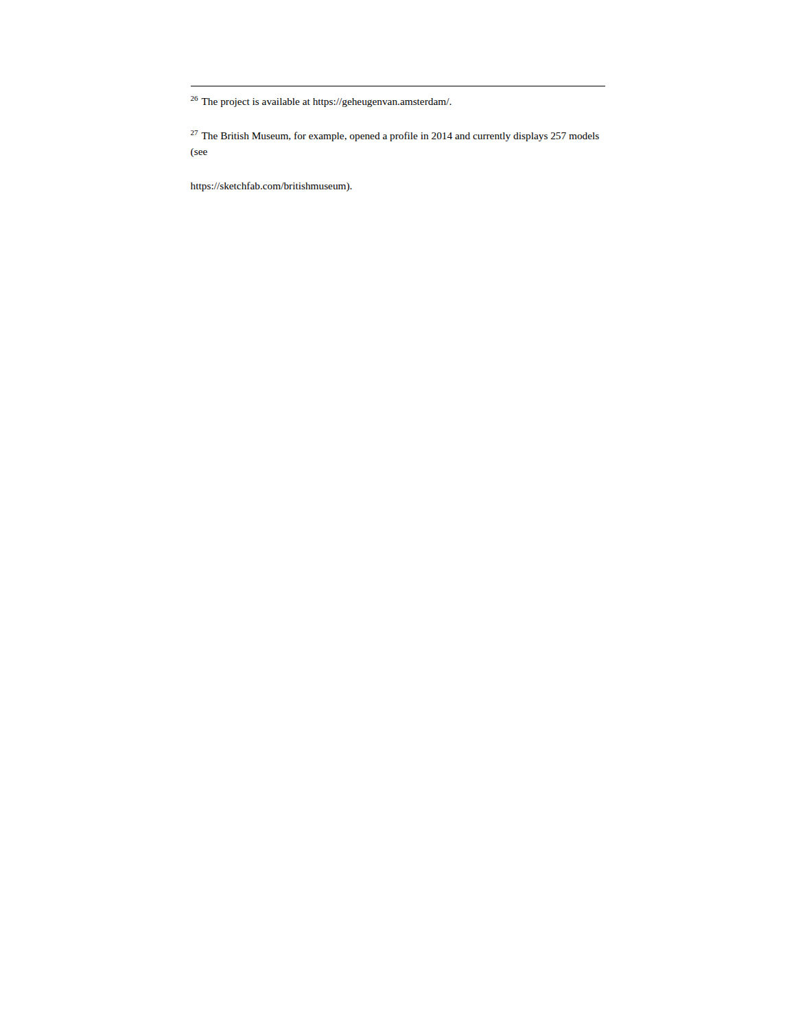26 The project is available at https://geheugenvan.amsterdam/.
27 The British Museum, for example, opened a profile in 2014 and currently displays 257 models (see https://sketchfab.com/britishmuseum).